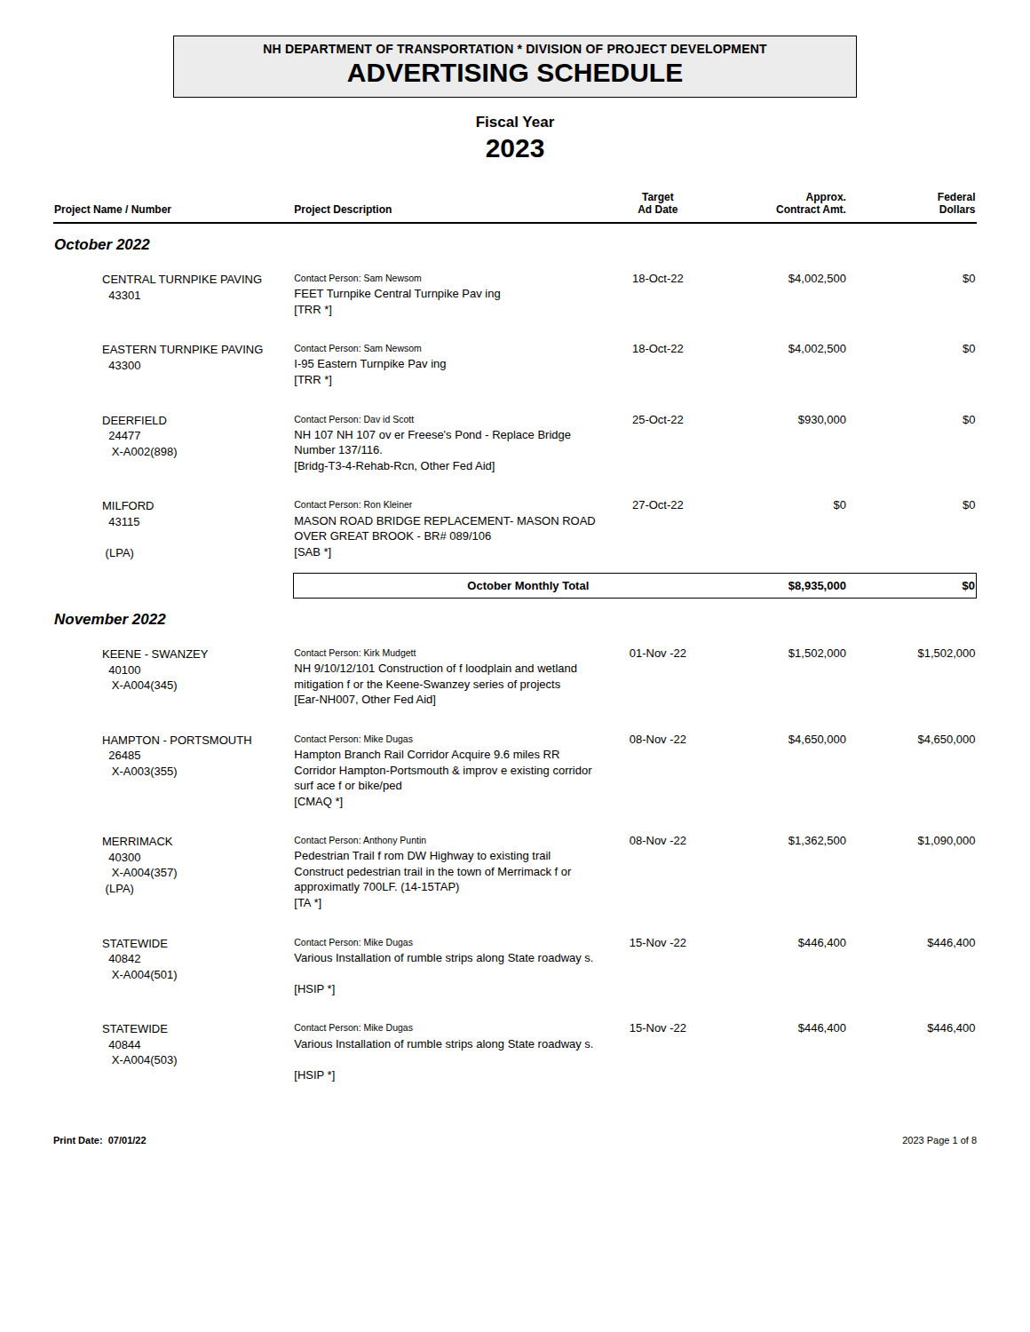NH DEPARTMENT OF TRANSPORTATION * DIVISION OF PROJECT DEVELOPMENT
ADVERTISING SCHEDULE
Fiscal Year
2023
| Project Name / Number | Project Description | Target Ad Date | Approx. Contract Amt. | Federal Dollars |
| --- | --- | --- | --- | --- |
| October 2022 |
| CENTRAL TURNPIKE PAVING 43301 | Contact Person: Sam Newsom FEET Turnpike Central Turnpike Pav ing [TRR *] | 18-Oct-22 | $4,002,500 | $0 |
| EASTERN TURNPIKE PAVING 43300 | Contact Person: Sam Newsom I-95 Eastern Turnpike Pav ing [TRR *] | 18-Oct-22 | $4,002,500 | $0 |
| DEERFIELD 24477 X-A002(898) | Contact Person: Dav id Scott NH 107 NH 107 ov er Freese's Pond - Replace Bridge Number 137/116. [Bridg-T3-4-Rehab-Rcn, Other Fed Aid] | 25-Oct-22 | $930,000 | $0 |
| MILFORD 43115 (LPA) | Contact Person: Ron Kleiner MASON ROAD BRIDGE REPLACEMENT- MASON ROAD OVER GREAT BROOK - BR# 089/106 [SAB *] | 27-Oct-22 | $0 | $0 |
| | October Monthly Total | | $8,935,000 | $0 |
| November 2022 |
| KEENE - SWANZEY 40100 X-A004(345) | Contact Person: Kirk Mudgett NH 9/10/12/101 Construction of f loodplain and wetland mitigation f or the Keene-Swanzey series of projects [Ear-NH007, Other Fed Aid] | 01-Nov -22 | $1,502,000 | $1,502,000 |
| HAMPTON - PORTSMOUTH 26485 X-A003(355) | Contact Person: Mike Dugas Hampton Branch Rail Corridor Acquire 9.6 miles RR Corridor Hampton-Portsmouth & improv e existing corridor surf ace f or bike/ped [CMAQ *] | 08-Nov -22 | $4,650,000 | $4,650,000 |
| MERRIMACK 40300 X-A004(357) (LPA) | Contact Person: Anthony Puntin Pedestrian Trail f rom DW Highway to existing trail Construct pedestrian trail in the town of Merrimack f or approximatly 700LF. (14-15TAP) [TA *] | 08-Nov -22 | $1,362,500 | $1,090,000 |
| STATEWIDE 40842 X-A004(501) | Contact Person: Mike Dugas Various Installation of rumble strips along State roadway s. [HSIP *] | 15-Nov -22 | $446,400 | $446,400 |
| STATEWIDE 40844 X-A004(503) | Contact Person: Mike Dugas Various Installation of rumble strips along State roadway s. [HSIP *] | 15-Nov -22 | $446,400 | $446,400 |
Print Date: 07/01/22
2023 Page 1 of 8